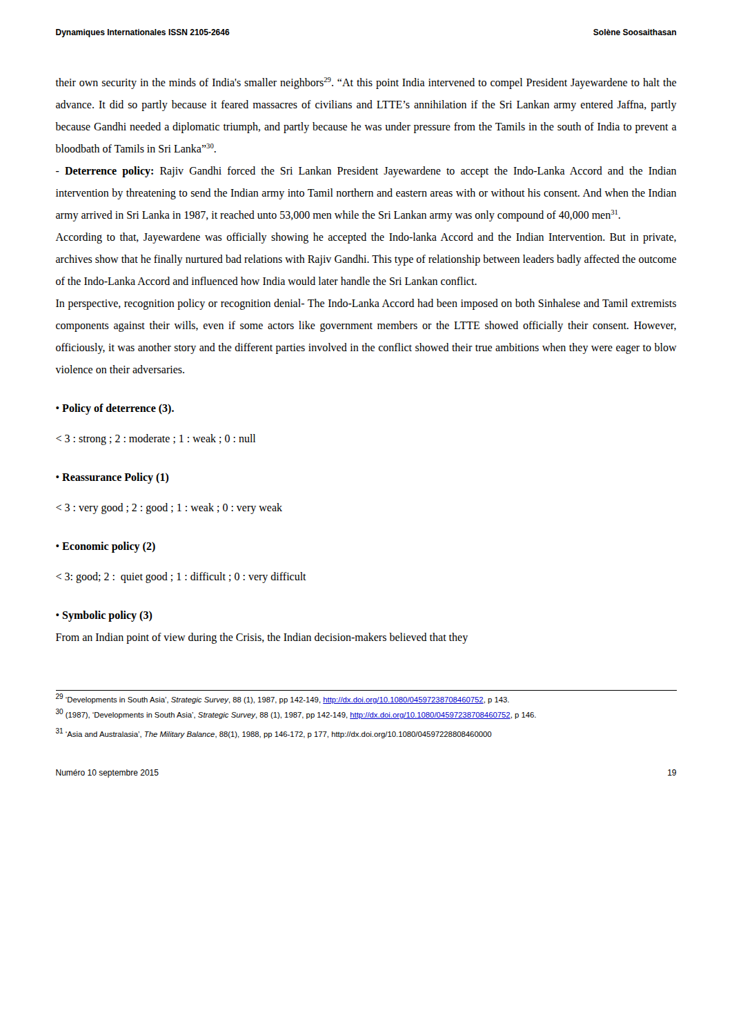Dynamiques Internationales ISSN 2105-2646
Solène Soosaithasan
their own security in the minds of India's smaller neighbors29. “At this point India intervened to compel President Jayewardene to halt the advance. It did so partly because it feared massacres of civilians and LTTE’s annihilation if the Sri Lankan army entered Jaffna, partly because Gandhi needed a diplomatic triumph, and partly because he was under pressure from the Tamils in the south of India to prevent a bloodbath of Tamils in Sri Lanka”30.
- Deterrence policy: Rajiv Gandhi forced the Sri Lankan President Jayewardene to accept the Indo-Lanka Accord and the Indian intervention by threatening to send the Indian army into Tamil northern and eastern areas with or without his consent. And when the Indian army arrived in Sri Lanka in 1987, it reached unto 53,000 men while the Sri Lankan army was only compound of 40,000 men31.
According to that, Jayewardene was officially showing he accepted the Indo-lanka Accord and the Indian Intervention. But in private, archives show that he finally nurtured bad relations with Rajiv Gandhi. This type of relationship between leaders badly affected the outcome of the Indo-Lanka Accord and influenced how India would later handle the Sri Lankan conflict.
In perspective, recognition policy or recognition denial- The Indo-Lanka Accord had been imposed on both Sinhalese and Tamil extremists components against their wills, even if some actors like government members or the LTTE showed officially their consent. However, officiously, it was another story and the different parties involved in the conflict showed their true ambitions when they were eager to blow violence on their adversaries.
• Policy of deterrence (3).
< 3 : strong ; 2 : moderate ; 1 : weak ; 0 : null
• Reassurance Policy (1)
< 3 : very good ; 2 : good ; 1 : weak ; 0 : very weak
• Economic policy (2)
< 3: good; 2 : quiet good ; 1 : difficult ; 0 : very difficult
• Symbolic policy (3)
From an Indian point of view during the Crisis, the Indian decision-makers believed that they
29 ‘Developments in South Asia’, Strategic Survey, 88 (1), 1987, pp 142-149, http://dx.doi.org/10.1080/04597238708460752, p 143.
30 (1987), ‘Developments in South Asia’, Strategic Survey, 88 (1), 1987, pp 142-149, http://dx.doi.org/10.1080/04597238708460752, p 146.
31 ‘Asia and Australasia’, The Military Balance, 88(1), 1988, pp 146-172, p 177, http://dx.doi.org/10.1080/04597228808460000
Numéro 10 septembre 2015
19